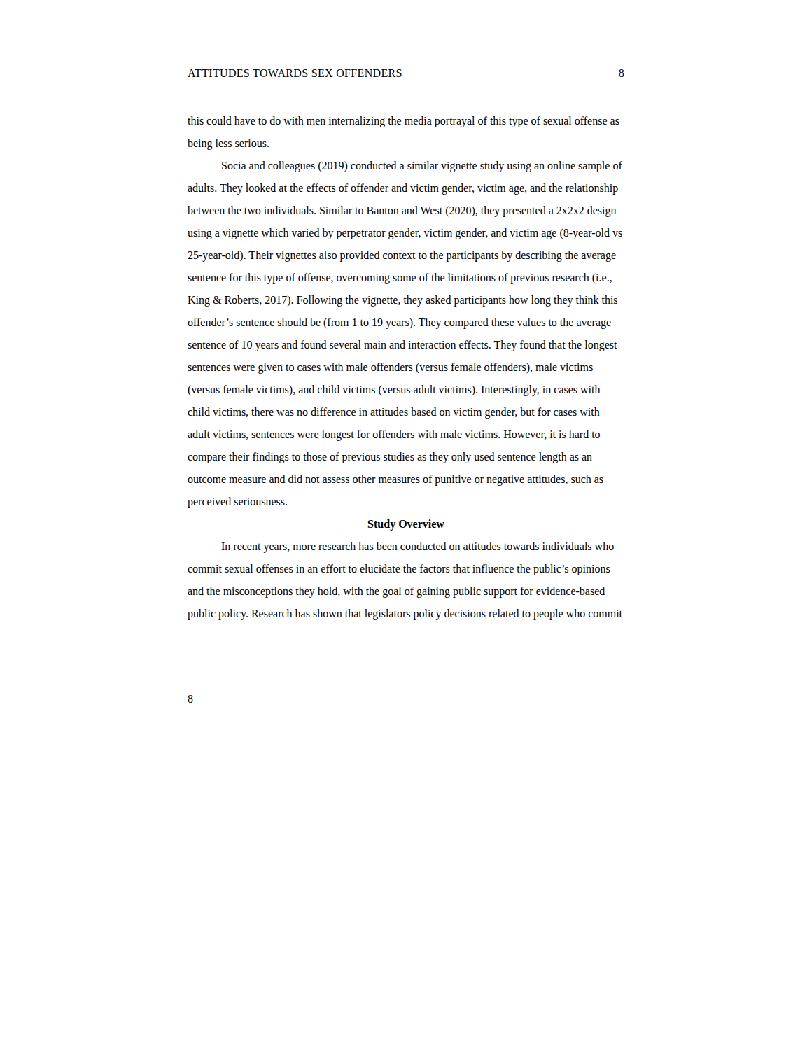Attitudes Towards Sex Offenders 8
this could have to do with men internalizing the media portrayal of this type of sexual offense as being less serious.
Socia and colleagues (2019) conducted a similar vignette study using an online sample of adults. They looked at the effects of offender and victim gender, victim age, and the relationship between the two individuals. Similar to Banton and West (2020), they presented a 2x2x2 design using a vignette which varied by perpetrator gender, victim gender, and victim age (8-year-old vs 25-year-old). Their vignettes also provided context to the participants by describing the average sentence for this type of offense, overcoming some of the limitations of previous research (i.e., King & Roberts, 2017). Following the vignette, they asked participants how long they think this offender’s sentence should be (from 1 to 19 years). They compared these values to the average sentence of 10 years and found several main and interaction effects. They found that the longest sentences were given to cases with male offenders (versus female offenders), male victims (versus female victims), and child victims (versus adult victims). Interestingly, in cases with child victims, there was no difference in attitudes based on victim gender, but for cases with adult victims, sentences were longest for offenders with male victims. However, it is hard to compare their findings to those of previous studies as they only used sentence length as an outcome measure and did not assess other measures of punitive or negative attitudes, such as perceived seriousness.
Study Overview
In recent years, more research has been conducted on attitudes towards individuals who commit sexual offenses in an effort to elucidate the factors that influence the public’s opinions and the misconceptions they hold, with the goal of gaining public support for evidence-based public policy. Research has shown that legislators policy decisions related to people who commit
8